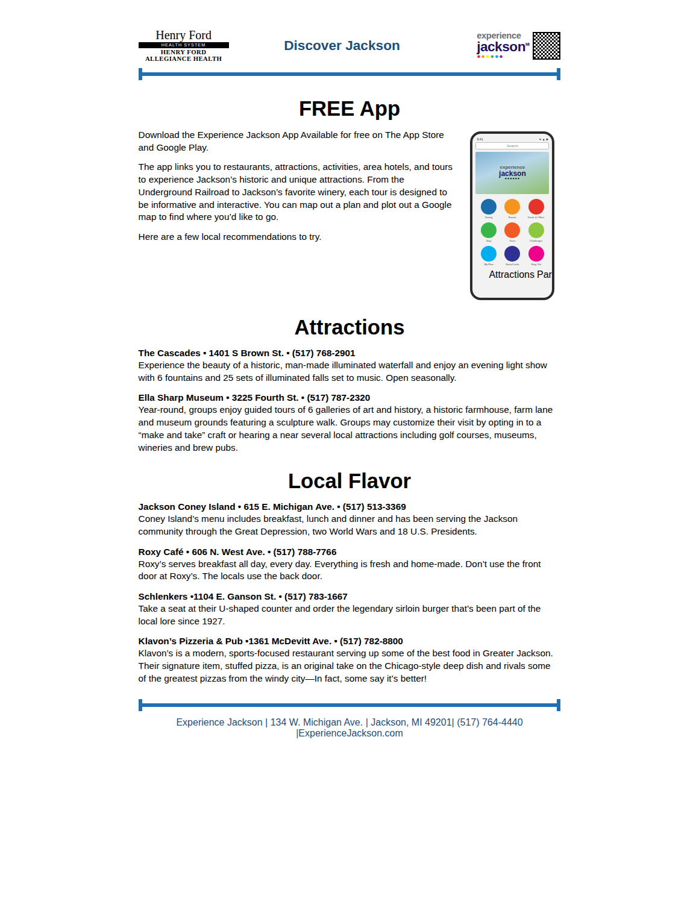Henry Ford
HEALTH SYSTEM
HENRY FORD
ALLEGIANCE HEALTH
Discover Jackson
experience
jacksonMI
●●●●●●
FREE App
Download the Experience Jackson App Available for free on The App Store and Google Play.
The app links you to restaurants, attractions, activities, area hotels, and tours to experience Jackson’s historic and unique attractions. From the Underground Railroad to Jackson’s favorite winery, each tour is designed to be informative and interactive. You can map out a plan and plot out a Google map to find where you’d like to go.
Here are a few local recommendations to try.
9:41● ▲ ■
Search
experience
jackson
●●●●●●
Dining
Events
Deals & Offers
Stay
Tours
Challenges
My Plan
Social Links
Sing Out
Attractions
Partners
Attractions
The Cascades • 1401 S Brown St. • (517) 768-2901
Experience the beauty of a historic, man-made illuminated waterfall and enjoy an evening light show with 6 fountains and 25 sets of illuminated falls set to music. Open seasonally.
Ella Sharp Museum • 3225 Fourth St. • (517) 787-2320
Year-round, groups enjoy guided tours of 6 galleries of art and history, a historic farmhouse, farm lane and museum grounds featuring a sculpture walk. Groups may customize their visit by opting in to a “make and take” craft or hearing a near several local attractions including golf courses, museums, wineries and brew pubs.
Local Flavor
Jackson Coney Island • 615 E. Michigan Ave. • (517) 513-3369
Coney Island’s menu includes breakfast, lunch and dinner and has been serving the Jackson community through the Great Depression, two World Wars and 18 U.S. Presidents.
Roxy Café • 606 N. West Ave. • (517) 788-7766
Roxy’s serves breakfast all day, every day. Everything is fresh and home-made. Don’t use the front door at Roxy’s. The locals use the back door.
Schlenkers •1104 E. Ganson St. • (517) 783-1667
Take a seat at their U-shaped counter and order the legendary sirloin burger that’s been part of the local lore since 1927.
Klavon’s Pizzeria & Pub •1361 McDevitt Ave. • (517) 782-8800
Klavon’s is a modern, sports-focused restaurant serving up some of the best food in Greater Jackson. Their signature item, stuffed pizza, is an original take on the Chicago-style deep dish and rivals some of the greatest pizzas from the windy city—In fact, some say it’s better!
Experience Jackson | 134 W. Michigan Ave. | Jackson, MI 49201| (517) 764-4440 |ExperienceJackson.com